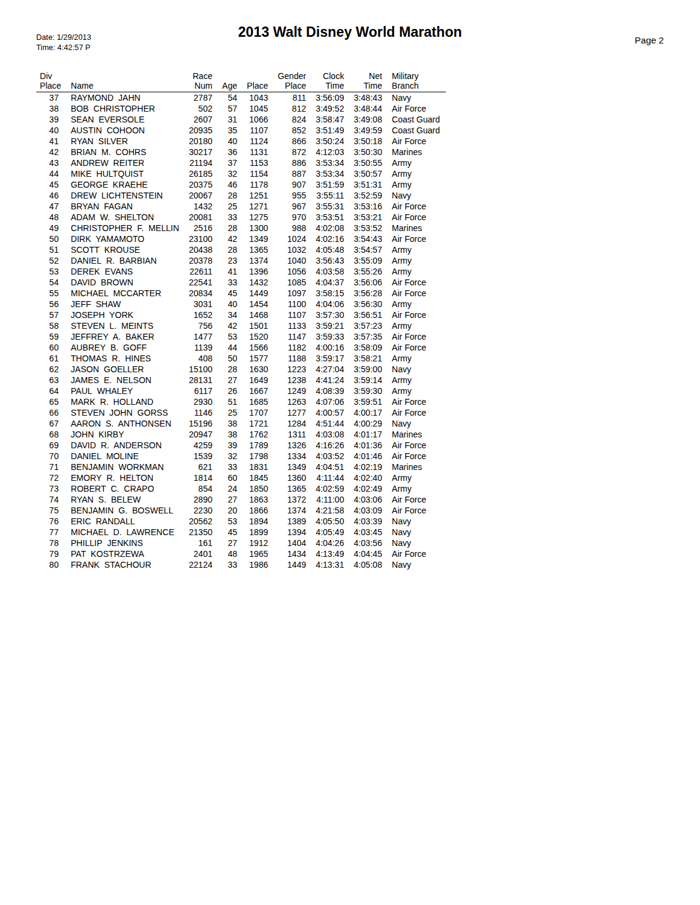Page 2
2013 Walt Disney World Marathon
Date: 1/29/2013
Time: 4:42:57 P
| Div Place | Name | Race Num | Age | Place | Gender Place | Clock Time | Net Time | Military Branch |
| --- | --- | --- | --- | --- | --- | --- | --- | --- |
| 37 | RAYMOND JAHN | 2787 | 54 | 1043 | 811 | 3:56:09 | 3:48:43 | Navy |
| 38 | BOB CHRISTOPHER | 502 | 57 | 1045 | 812 | 3:49:52 | 3:48:44 | Air Force |
| 39 | SEAN EVERSOLE | 2607 | 31 | 1066 | 824 | 3:58:47 | 3:49:08 | Coast Guard |
| 40 | AUSTIN COHOON | 20935 | 35 | 1107 | 852 | 3:51:49 | 3:49:59 | Coast Guard |
| 41 | RYAN SILVER | 20180 | 40 | 1124 | 866 | 3:50:24 | 3:50:18 | Air Force |
| 42 | BRIAN M. COHRS | 30217 | 36 | 1131 | 872 | 4:12:03 | 3:50:30 | Marines |
| 43 | ANDREW REITER | 21194 | 37 | 1153 | 886 | 3:53:34 | 3:50:55 | Army |
| 44 | MIKE HULTQUIST | 26185 | 32 | 1154 | 887 | 3:53:34 | 3:50:57 | Army |
| 45 | GEORGE KRAEHE | 20375 | 46 | 1178 | 907 | 3:51:59 | 3:51:31 | Army |
| 46 | DREW LICHTENSTEIN | 20067 | 28 | 1251 | 955 | 3:55:11 | 3:52:59 | Navy |
| 47 | BRYAN FAGAN | 1432 | 25 | 1271 | 967 | 3:55:31 | 3:53:16 | Air Force |
| 48 | ADAM W. SHELTON | 20081 | 33 | 1275 | 970 | 3:53:51 | 3:53:21 | Air Force |
| 49 | CHRISTOPHER F. MELLIN | 2516 | 28 | 1300 | 988 | 4:02:08 | 3:53:52 | Marines |
| 50 | DIRK YAMAMOTO | 23100 | 42 | 1349 | 1024 | 4:02:16 | 3:54:43 | Air Force |
| 51 | SCOTT KROUSE | 20438 | 28 | 1365 | 1032 | 4:05:48 | 3:54:57 | Army |
| 52 | DANIEL R. BARBIAN | 20378 | 23 | 1374 | 1040 | 3:56:43 | 3:55:09 | Army |
| 53 | DEREK EVANS | 22611 | 41 | 1396 | 1056 | 4:03:58 | 3:55:26 | Army |
| 54 | DAVID BROWN | 22541 | 33 | 1432 | 1085 | 4:04:37 | 3:56:06 | Air Force |
| 55 | MICHAEL MCCARTER | 20834 | 45 | 1449 | 1097 | 3:58:15 | 3:56:28 | Air Force |
| 56 | JEFF SHAW | 3031 | 40 | 1454 | 1100 | 4:04:06 | 3:56:30 | Army |
| 57 | JOSEPH YORK | 1652 | 34 | 1468 | 1107 | 3:57:30 | 3:56:51 | Air Force |
| 58 | STEVEN L. MEINTS | 756 | 42 | 1501 | 1133 | 3:59:21 | 3:57:23 | Army |
| 59 | JEFFREY A. BAKER | 1477 | 53 | 1520 | 1147 | 3:59:33 | 3:57:35 | Air Force |
| 60 | AUBREY B. GOFF | 1139 | 44 | 1566 | 1182 | 4:00:16 | 3:58:09 | Air Force |
| 61 | THOMAS R. HINES | 408 | 50 | 1577 | 1188 | 3:59:17 | 3:58:21 | Army |
| 62 | JASON GOELLER | 15100 | 28 | 1630 | 1223 | 4:27:04 | 3:59:00 | Navy |
| 63 | JAMES E. NELSON | 28131 | 27 | 1649 | 1238 | 4:41:24 | 3:59:14 | Army |
| 64 | PAUL WHALEY | 6117 | 26 | 1667 | 1249 | 4:08:39 | 3:59:30 | Army |
| 65 | MARK R. HOLLAND | 2930 | 51 | 1685 | 1263 | 4:07:06 | 3:59:51 | Air Force |
| 66 | STEVEN JOHN GORSS | 1146 | 25 | 1707 | 1277 | 4:00:57 | 4:00:17 | Air Force |
| 67 | AARON S. ANTHONSEN | 15196 | 38 | 1721 | 1284 | 4:51:44 | 4:00:29 | Navy |
| 68 | JOHN KIRBY | 20947 | 38 | 1762 | 1311 | 4:03:08 | 4:01:17 | Marines |
| 69 | DAVID R. ANDERSON | 4259 | 39 | 1789 | 1326 | 4:16:26 | 4:01:36 | Air Force |
| 70 | DANIEL MOLINE | 1539 | 32 | 1798 | 1334 | 4:03:52 | 4:01:46 | Air Force |
| 71 | BENJAMIN WORKMAN | 621 | 33 | 1831 | 1349 | 4:04:51 | 4:02:19 | Marines |
| 72 | EMORY R. HELTON | 1814 | 60 | 1845 | 1360 | 4:11:44 | 4:02:40 | Army |
| 73 | ROBERT C. CRAPO | 854 | 24 | 1850 | 1365 | 4:02:59 | 4:02:49 | Army |
| 74 | RYAN S. BELEW | 2890 | 27 | 1863 | 1372 | 4:11:00 | 4:03:06 | Air Force |
| 75 | BENJAMIN G. BOSWELL | 2230 | 20 | 1866 | 1374 | 4:21:58 | 4:03:09 | Air Force |
| 76 | ERIC RANDALL | 20562 | 53 | 1894 | 1389 | 4:05:50 | 4:03:39 | Navy |
| 77 | MICHAEL D. LAWRENCE | 21350 | 45 | 1899 | 1394 | 4:05:49 | 4:03:45 | Navy |
| 78 | PHILLIP JENKINS | 161 | 27 | 1912 | 1404 | 4:04:26 | 4:03:56 | Navy |
| 79 | PAT KOSTRZEWA | 2401 | 48 | 1965 | 1434 | 4:13:49 | 4:04:45 | Air Force |
| 80 | FRANK STACHOUR | 22124 | 33 | 1986 | 1449 | 4:13:31 | 4:05:08 | Navy |